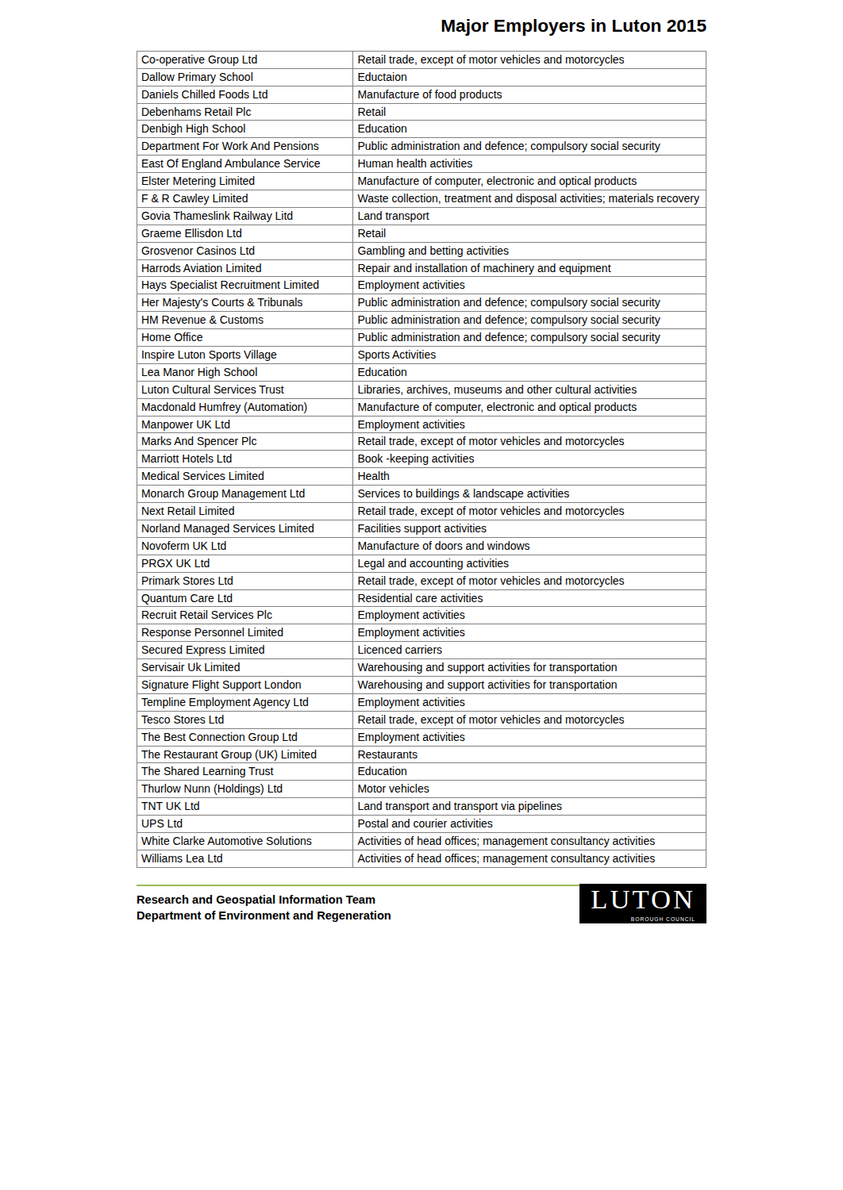Major Employers in Luton 2015
| Co-operative Group Ltd | Retail trade, except of motor vehicles and motorcycles |
| Dallow Primary School | Eductaion |
| Daniels Chilled Foods Ltd | Manufacture of food products |
| Debenhams Retail Plc | Retail |
| Denbigh High School | Education |
| Department For Work And Pensions | Public administration and defence; compulsory social security |
| East Of England Ambulance Service | Human health activities |
| Elster Metering Limited | Manufacture of computer, electronic and optical products |
| F & R Cawley Limited | Waste collection, treatment and disposal activities; materials recovery |
| Govia Thameslink Railway Litd | Land transport |
| Graeme Ellisdon Ltd | Retail |
| Grosvenor Casinos Ltd | Gambling and betting activities |
| Harrods Aviation Limited | Repair and installation of machinery and equipment |
| Hays Specialist Recruitment Limited | Employment activities |
| Her Majesty's Courts & Tribunals | Public administration and defence; compulsory social security |
| HM Revenue & Customs | Public administration and defence; compulsory social security |
| Home Office | Public administration and defence; compulsory social security |
| Inspire Luton Sports Village | Sports Activities |
| Lea Manor High School | Education |
| Luton Cultural Services Trust | Libraries, archives, museums and other cultural activities |
| Macdonald Humfrey (Automation) | Manufacture of computer, electronic and optical products |
| Manpower UK Ltd | Employment activities |
| Marks And Spencer Plc | Retail trade, except of motor vehicles and motorcycles |
| Marriott Hotels Ltd | Book -keeping activities |
| Medical Services Limited | Health |
| Monarch Group Management Ltd | Services to buildings & landscape activities |
| Next Retail Limited | Retail trade, except of motor vehicles and motorcycles |
| Norland Managed Services Limited | Facilities support activities |
| Novoferm UK Ltd | Manufacture of doors and windows |
| PRGX UK Ltd | Legal and accounting activities |
| Primark Stores Ltd | Retail trade, except of motor vehicles and motorcycles |
| Quantum Care Ltd | Residential care activities |
| Recruit Retail Services Plc | Employment activities |
| Response Personnel Limited | Employment activities |
| Secured Express Limited | Licenced carriers |
| Servisair Uk Limited | Warehousing and support activities for transportation |
| Signature Flight Support London | Warehousing and support activities for transportation |
| Templine Employment Agency Ltd | Employment activities |
| Tesco Stores Ltd | Retail trade, except of motor vehicles and motorcycles |
| The Best Connection Group Ltd | Employment activities |
| The Restaurant Group (UK) Limited | Restaurants |
| The Shared Learning Trust | Education |
| Thurlow Nunn (Holdings) Ltd | Motor vehicles |
| TNT UK Ltd | Land transport and transport via pipelines |
| UPS Ltd | Postal and courier activities |
| White Clarke Automotive Solutions | Activities of head offices; management consultancy activities |
| Williams Lea Ltd | Activities of head offices; management consultancy activities |
Research and Geospatial Information Team
Department of Environment and Regeneration
LUTON BOROUGH COUNCIL